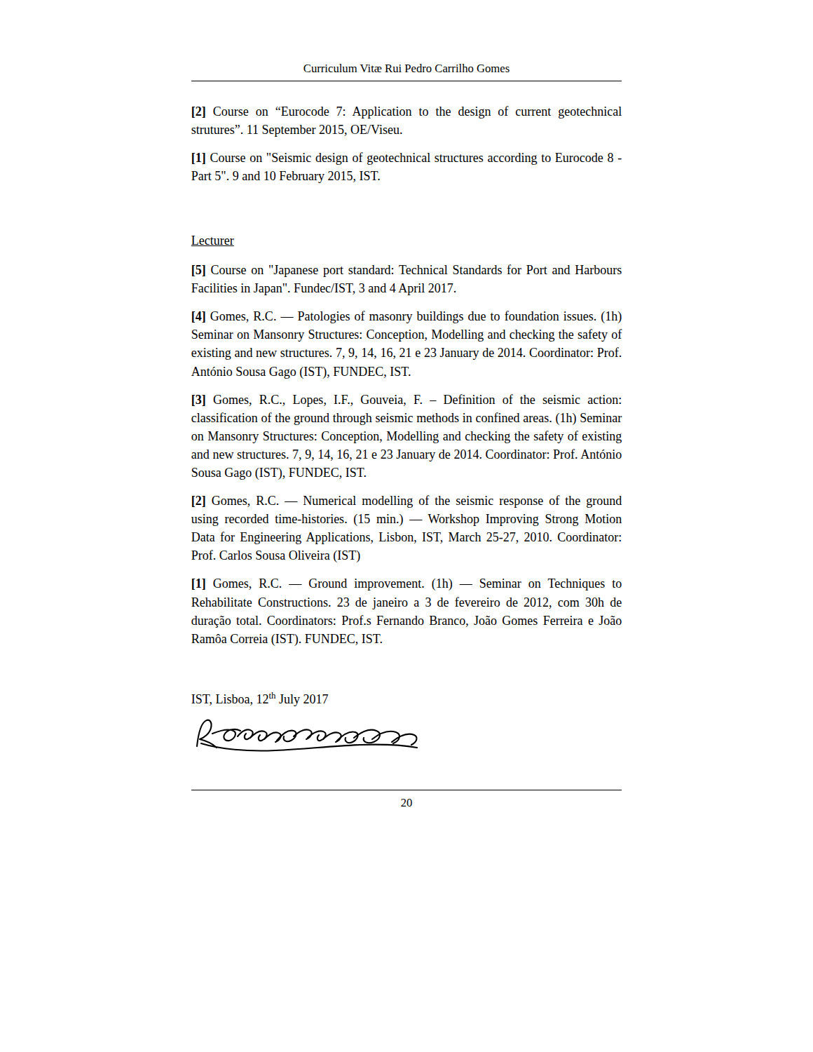Curriculum Vitæ Rui Pedro Carrilho Gomes
[2] Course on “Eurocode 7: Application to the design of current geotechnical strutures”. 11 September 2015, OE/Viseu.
[1] Course on "Seismic design of geotechnical structures according to Eurocode 8 - Part 5". 9 and 10 February 2015, IST.
Lecturer
[5] Course on "Japanese port standard: Technical Standards for Port and Harbours Facilities in Japan". Fundec/IST, 3 and 4 April 2017.
[4] Gomes, R.C. — Patologies of masonry buildings due to foundation issues. (1h) Seminar on Mansonry Structures: Conception, Modelling and checking the safety of existing and new structures. 7, 9, 14, 16, 21 e 23 January de 2014. Coordinator: Prof. António Sousa Gago (IST), FUNDEC, IST.
[3] Gomes, R.C., Lopes, I.F., Gouveia, F. – Definition of the seismic action: classification of the ground through seismic methods in confined areas. (1h) Seminar on Mansonry Structures: Conception, Modelling and checking the safety of existing and new structures. 7, 9, 14, 16, 21 e 23 January de 2014. Coordinator: Prof. António Sousa Gago (IST), FUNDEC, IST.
[2] Gomes, R.C. — Numerical modelling of the seismic response of the ground using recorded time-histories. (15 min.) — Workshop Improving Strong Motion Data for Engineering Applications, Lisbon, IST, March 25-27, 2010. Coordinator: Prof. Carlos Sousa Oliveira (IST)
[1] Gomes, R.C. — Ground improvement. (1h) — Seminar on Techniques to Rehabilitate Constructions. 23 de janeiro a 3 de fevereiro de 2012, com 30h de duração total. Coordinators: Prof.s Fernando Branco, João Gomes Ferreira e João Ramôa Correia (IST). FUNDEC, IST.
IST, Lisboa, 12th July 2017
20